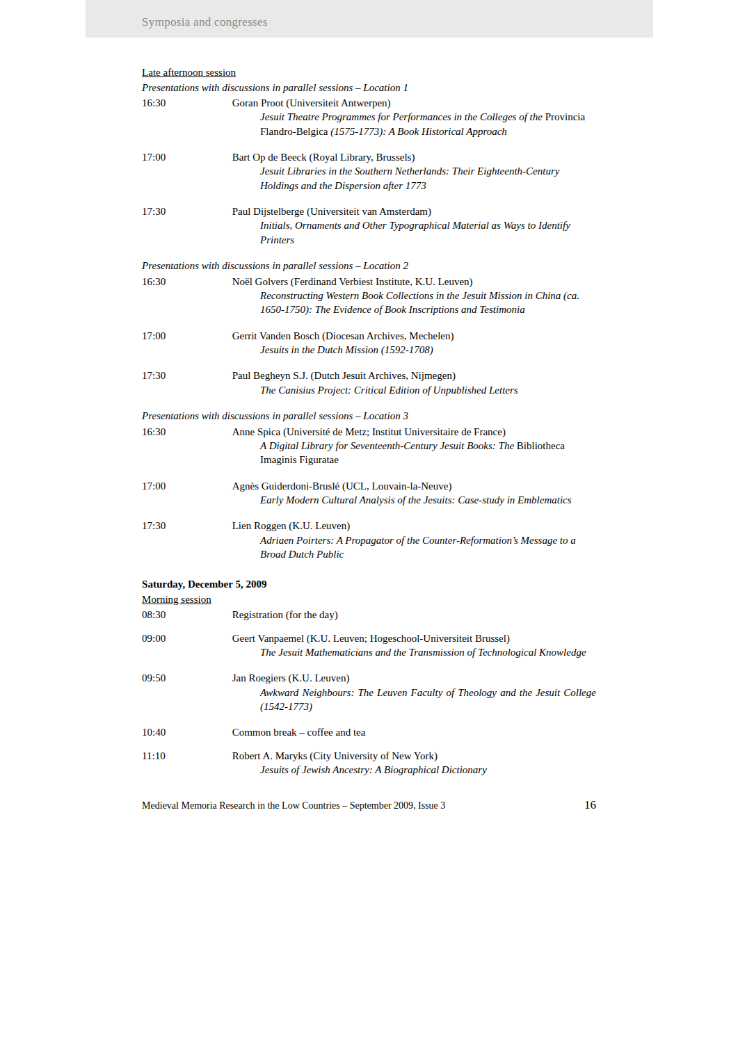Symposia and congresses
Late afternoon session
Presentations with discussions in parallel sessions – Location 1
16:30
Goran Proot (Universiteit Antwerpen)
Jesuit Theatre Programmes for Performances in the Colleges of the Provincia Flandro-Belgica (1575-1773): A Book Historical Approach
17:00
Bart Op de Beeck (Royal Library, Brussels)
Jesuit Libraries in the Southern Netherlands: Their Eighteenth-Century Holdings and the Dispersion after 1773
17:30
Paul Dijstelberge (Universiteit van Amsterdam)
Initials, Ornaments and Other Typographical Material as Ways to Identify Printers
Presentations with discussions in parallel sessions – Location 2
16:30
Noël Golvers (Ferdinand Verbiest Institute, K.U. Leuven)
Reconstructing Western Book Collections in the Jesuit Mission in China (ca. 1650-1750): The Evidence of Book Inscriptions and Testimonia
17:00
Gerrit Vanden Bosch (Diocesan Archives, Mechelen)
Jesuits in the Dutch Mission (1592-1708)
17:30
Paul Begheyn S.J. (Dutch Jesuit Archives, Nijmegen)
The Canisius Project: Critical Edition of Unpublished Letters
Presentations with discussions in parallel sessions – Location 3
16:30
Anne Spica (Université de Metz; Institut Universitaire de France)
A Digital Library for Seventeenth-Century Jesuit Books: The Bibliotheca Imaginis Figuratae
17:00
Agnès Guiderdoni-Bruslé (UCL, Louvain-la-Neuve)
Early Modern Cultural Analysis of the Jesuits: Case-study in Emblematics
17:30
Lien Roggen (K.U. Leuven)
Adriaen Poirters: A Propagator of the Counter-Reformation’s Message to a Broad Dutch Public
Saturday, December 5, 2009
Morning session
08:30
Registration (for the day)
09:00
Geert Vanpaemel (K.U. Leuven; Hogeschool-Universiteit Brussel)
The Jesuit Mathematicians and the Transmission of Technological Knowledge
09:50
Jan Roegiers (K.U. Leuven)
Awkward Neighbours: The Leuven Faculty of Theology and the Jesuit College (1542-1773)
10:40
Common break – coffee and tea
11:10
Robert A. Maryks (City University of New York)
Jesuits of Jewish Ancestry: A Biographical Dictionary
Medieval Memoria Research in the Low Countries – September 2009, Issue 3
16